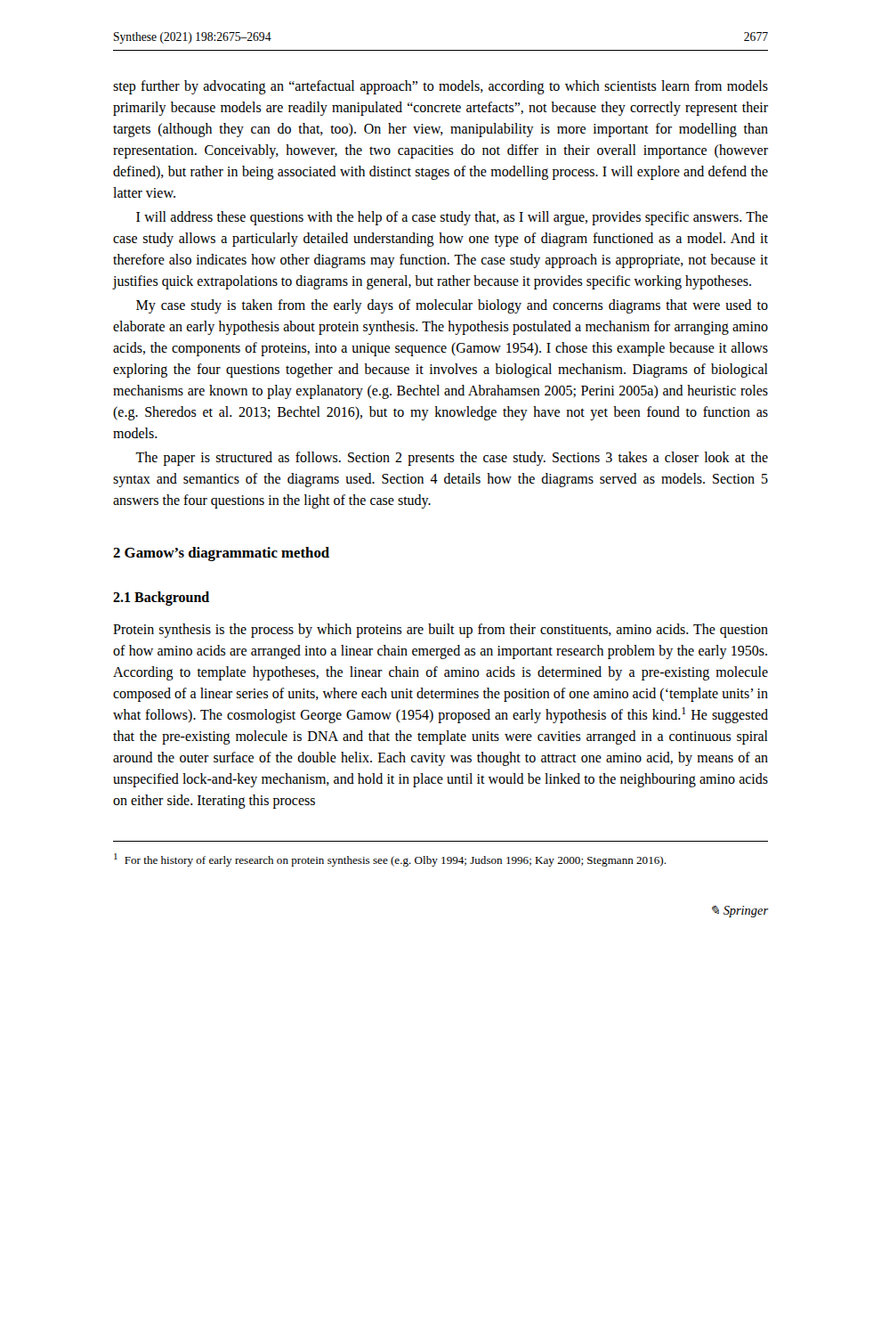Synthese (2021) 198:2675–2694 2677
step further by advocating an “artefactual approach” to models, according to which scientists learn from models primarily because models are readily manipulated “concrete artefacts”, not because they correctly represent their targets (although they can do that, too). On her view, manipulability is more important for modelling than representation. Conceivably, however, the two capacities do not differ in their overall importance (however defined), but rather in being associated with distinct stages of the modelling process. I will explore and defend the latter view.
I will address these questions with the help of a case study that, as I will argue, provides specific answers. The case study allows a particularly detailed understanding how one type of diagram functioned as a model. And it therefore also indicates how other diagrams may function. The case study approach is appropriate, not because it justifies quick extrapolations to diagrams in general, but rather because it provides specific working hypotheses.
My case study is taken from the early days of molecular biology and concerns diagrams that were used to elaborate an early hypothesis about protein synthesis. The hypothesis postulated a mechanism for arranging amino acids, the components of proteins, into a unique sequence (Gamow 1954). I chose this example because it allows exploring the four questions together and because it involves a biological mechanism. Diagrams of biological mechanisms are known to play explanatory (e.g. Bechtel and Abrahamsen 2005; Perini 2005a) and heuristic roles (e.g. Sheredos et al. 2013; Bechtel 2016), but to my knowledge they have not yet been found to function as models.
The paper is structured as follows. Section 2 presents the case study. Sections 3 takes a closer look at the syntax and semantics of the diagrams used. Section 4 details how the diagrams served as models. Section 5 answers the four questions in the light of the case study.
2 Gamow’s diagrammatic method
2.1 Background
Protein synthesis is the process by which proteins are built up from their constituents, amino acids. The question of how amino acids are arranged into a linear chain emerged as an important research problem by the early 1950s. According to template hypotheses, the linear chain of amino acids is determined by a pre-existing molecule composed of a linear series of units, where each unit determines the position of one amino acid (‘template units’ in what follows). The cosmologist George Gamow (1954) proposed an early hypothesis of this kind.1 He suggested that the pre-existing molecule is DNA and that the template units were cavities arranged in a continuous spiral around the outer surface of the double helix. Each cavity was thought to attract one amino acid, by means of an unspecified lock-and-key mechanism, and hold it in place until it would be linked to the neighbouring amino acids on either side. Iterating this process
1 For the history of early research on protein synthesis see (e.g. Olby 1994; Judson 1996; Kay 2000; Stegmann 2016).
✎ Springer